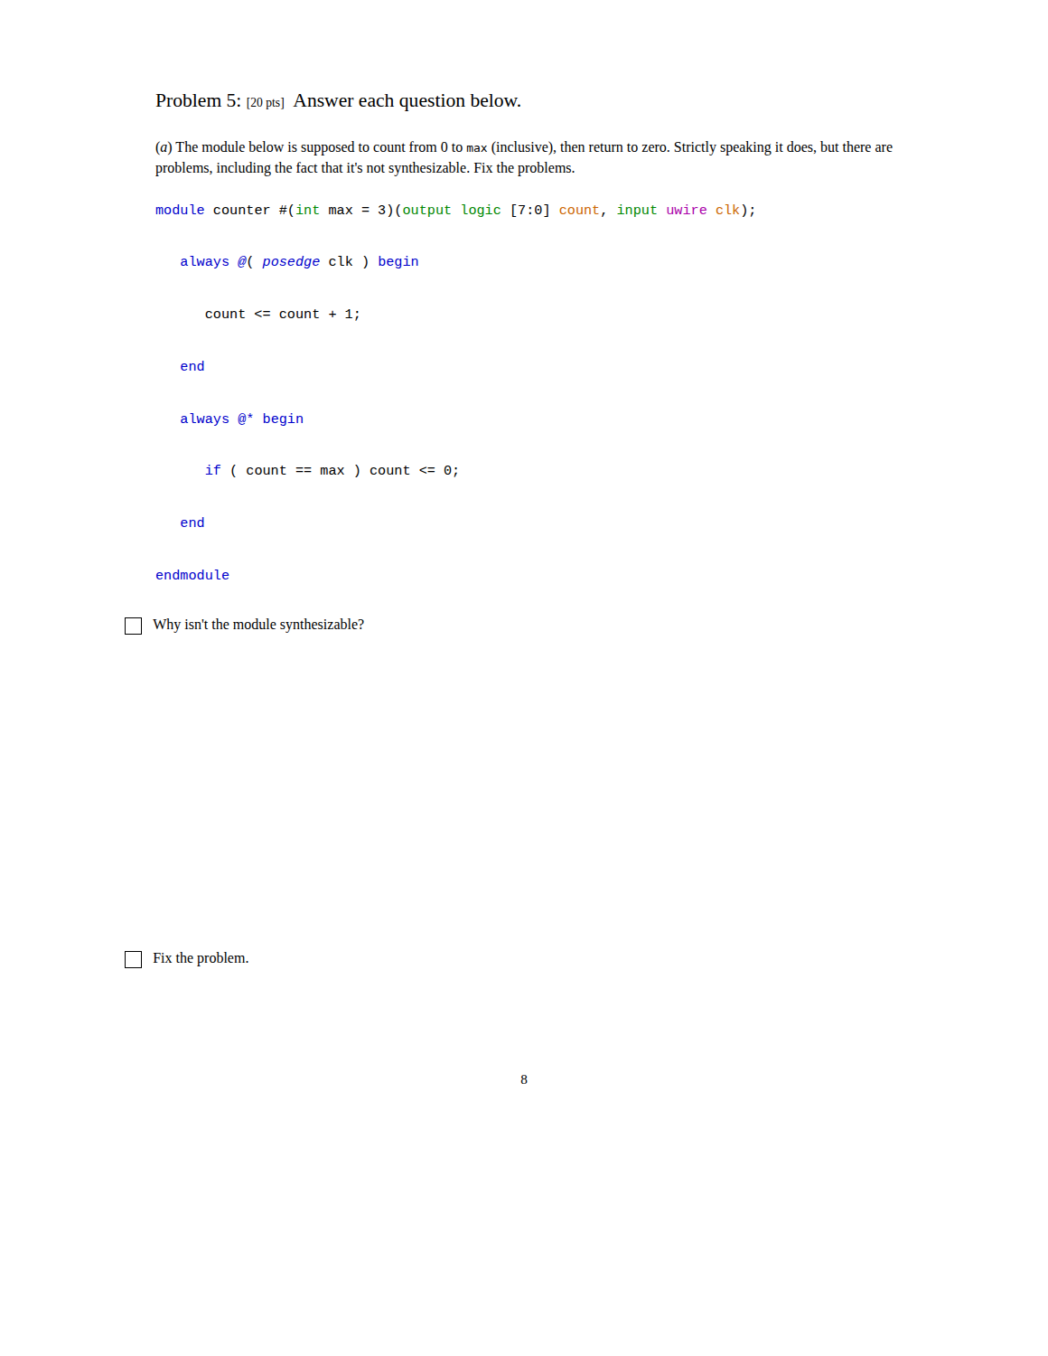Problem 5: [20 pts] Answer each question below.
(a) The module below is supposed to count from 0 to max (inclusive), then return to zero. Strictly speaking it does, but there are problems, including the fact that it's not synthesizable. Fix the problems.
module counter #(int max = 3)(output logic [7:0] count, input uwire clk); always @( posedge clk ) begin count <= count + 1; end always @* begin if ( count == max ) count <= 0; end endmodule
Why isn't the module synthesizable?
Fix the problem.
8